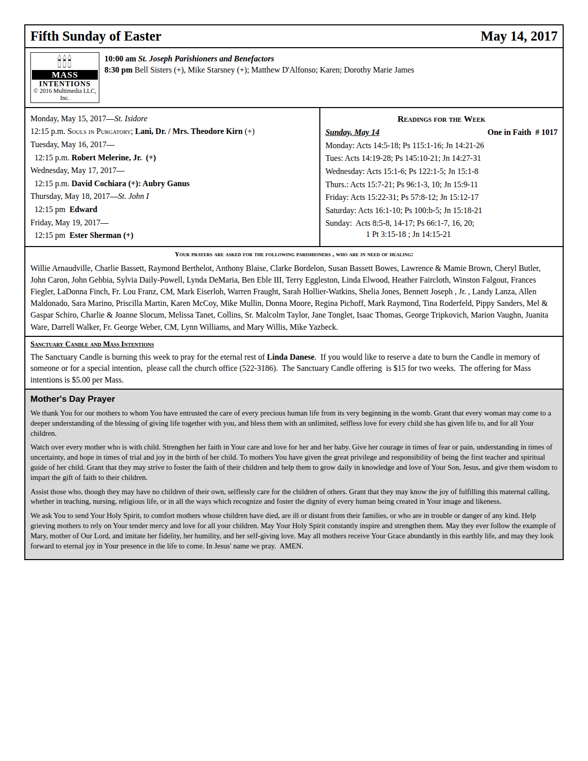Fifth Sunday of Easter
May 14, 2017
🕯🕯🕯
MASS
INTENTIONS
© 2016 Multimedia LLC, Inc.
10:00 am St. Joseph Parishioners and Benefactors
8:30 pm Bell Sisters (+), Mike Starsney (+); Matthew D'Alfonso; Karen; Dorothy Marie James
Monday, May 15, 2017—St. Isidore
12:15 p.m. Souls in Purgatory; Lani, Dr. / Mrs. Theodore Kirn (+)
Tuesday, May 16, 2017—
12:15 p.m. Robert Melerine, Jr. (+)
Wednesday, May 17, 2017—
12:15 p.m. David Cochiara (+): Aubry Ganus
Thursday, May 18, 2017—St. John I
12:15 pm Edward
Friday, May 19, 2017—
12:15 pm Ester Sherman (+)
Readings for the Week
Sunday, May 14 One in Faith # 1017
Monday: Acts 14:5-18; Ps 115:1-16; Jn 14:21-26
Tues: Acts 14:19-28; Ps 145:10-21; Jn 14:27-31
Wednesday: Acts 15:1-6; Ps 122:1-5; Jn 15:1-8
Thurs.: Acts 15:7-21; Ps 96:1-3, 10; Jn 15:9-11
Friday: Acts 15:22-31; Ps 57:8-12; Jn 15:12-17
Saturday: Acts 16:1-10; Ps 100:b-5; Jn 15:18-21
Sunday: Acts 8:5-8, 14-17; Ps 66:1-7, 16, 20;
1 Pt 3:15-18 ; Jn 14:15-21
Your prayers are asked for the following parishioners , who are in need of healing:
Willie Arnaudville, Charlie Bassett, Raymond Berthelot, Anthony Blaise, Clarke Bordelon, Susan Bassett Bowes, Lawrence & Mamie Brown, Cheryl Butler, John Caron, John Gebbia, Sylvia Daily-Powell, Lynda DeMaria, Ben Eble III, Terry Eggleston, Linda Elwood, Heather Faircloth, Winston Falgout, Frances Fiegler, LaDonna Finch, Fr. Lou Franz, CM, Mark Eiserloh, Warren Fraught, Sarah Hollier-Watkins, Shelia Jones, Bennett Joseph , Jr. , Landy Lanza, Allen Maldonado, Sara Marino, Priscilla Martin, Karen McCoy, Mike Mullin, Donna Moore, Regina Pichoff, Mark Raymond, Tina Roderfeld, Pippy Sanders, Mel & Gaspar Schiro, Charlie & Joanne Slocum, Melissa Tanet, Collins, Sr. Malcolm Taylor, Jane Tonglet, Isaac Thomas, George Tripkovich, Marion Vaughn, Juanita Ware, Darrell Walker, Fr. George Weber, CM, Lynn Williams, and Mary Willis, Mike Yazbeck.
Sanctuary Candle and Mass Intentions
The Sanctuary Candle is burning this week to pray for the eternal rest of Linda Danese. If you would like to reserve a date to burn the Candle in memory of someone or for a special intention, please call the church office (522-3186). The Sanctuary Candle offering is $15 for two weeks. The offering for Mass intentions is $5.00 per Mass.
Mother's Day Prayer
We thank You for our mothers to whom You have entrusted the care of every precious human life from its very beginning in the womb. Grant that every woman may come to a deeper understanding of the blessing of giving life together with you, and bless them with an unlimited, selfless love for every child she has given life to, and for all Your children.
Watch over every mother who is with child. Strengthen her faith in Your care and love for her and her baby. Give her courage in times of fear or pain, understanding in times of uncertainty, and hope in times of trial and joy in the birth of her child. To mothers You have given the great privilege and responsibility of being the first teacher and spiritual guide of her child. Grant that they may strive to foster the faith of their children and help them to grow daily in knowledge and love of Your Son, Jesus, and give them wisdom to impart the gift of faith to their children.
Assist those who, though they may have no children of their own, selflessly care for the children of others. Grant that they may know the joy of fulfilling this maternal calling, whether in teaching, nursing, religious life, or in all the ways which recognize and foster the dignity of every human being created in Your image and likeness.
We ask You to send Your Holy Spirit, to comfort mothers whose children have died, are ill or distant from their families, or who are in trouble or danger of any kind. Help grieving mothers to rely on Your tender mercy and love for all your children. May Your Holy Spirit constantly inspire and strengthen them. May they ever follow the example of Mary, mother of Our Lord, and imitate her fidelity, her humility, and her self-giving love. May all mothers receive Your Grace abundantly in this earthly life, and may they look forward to eternal joy in Your presence in the life to come. In Jesus' name we pray. AMEN.